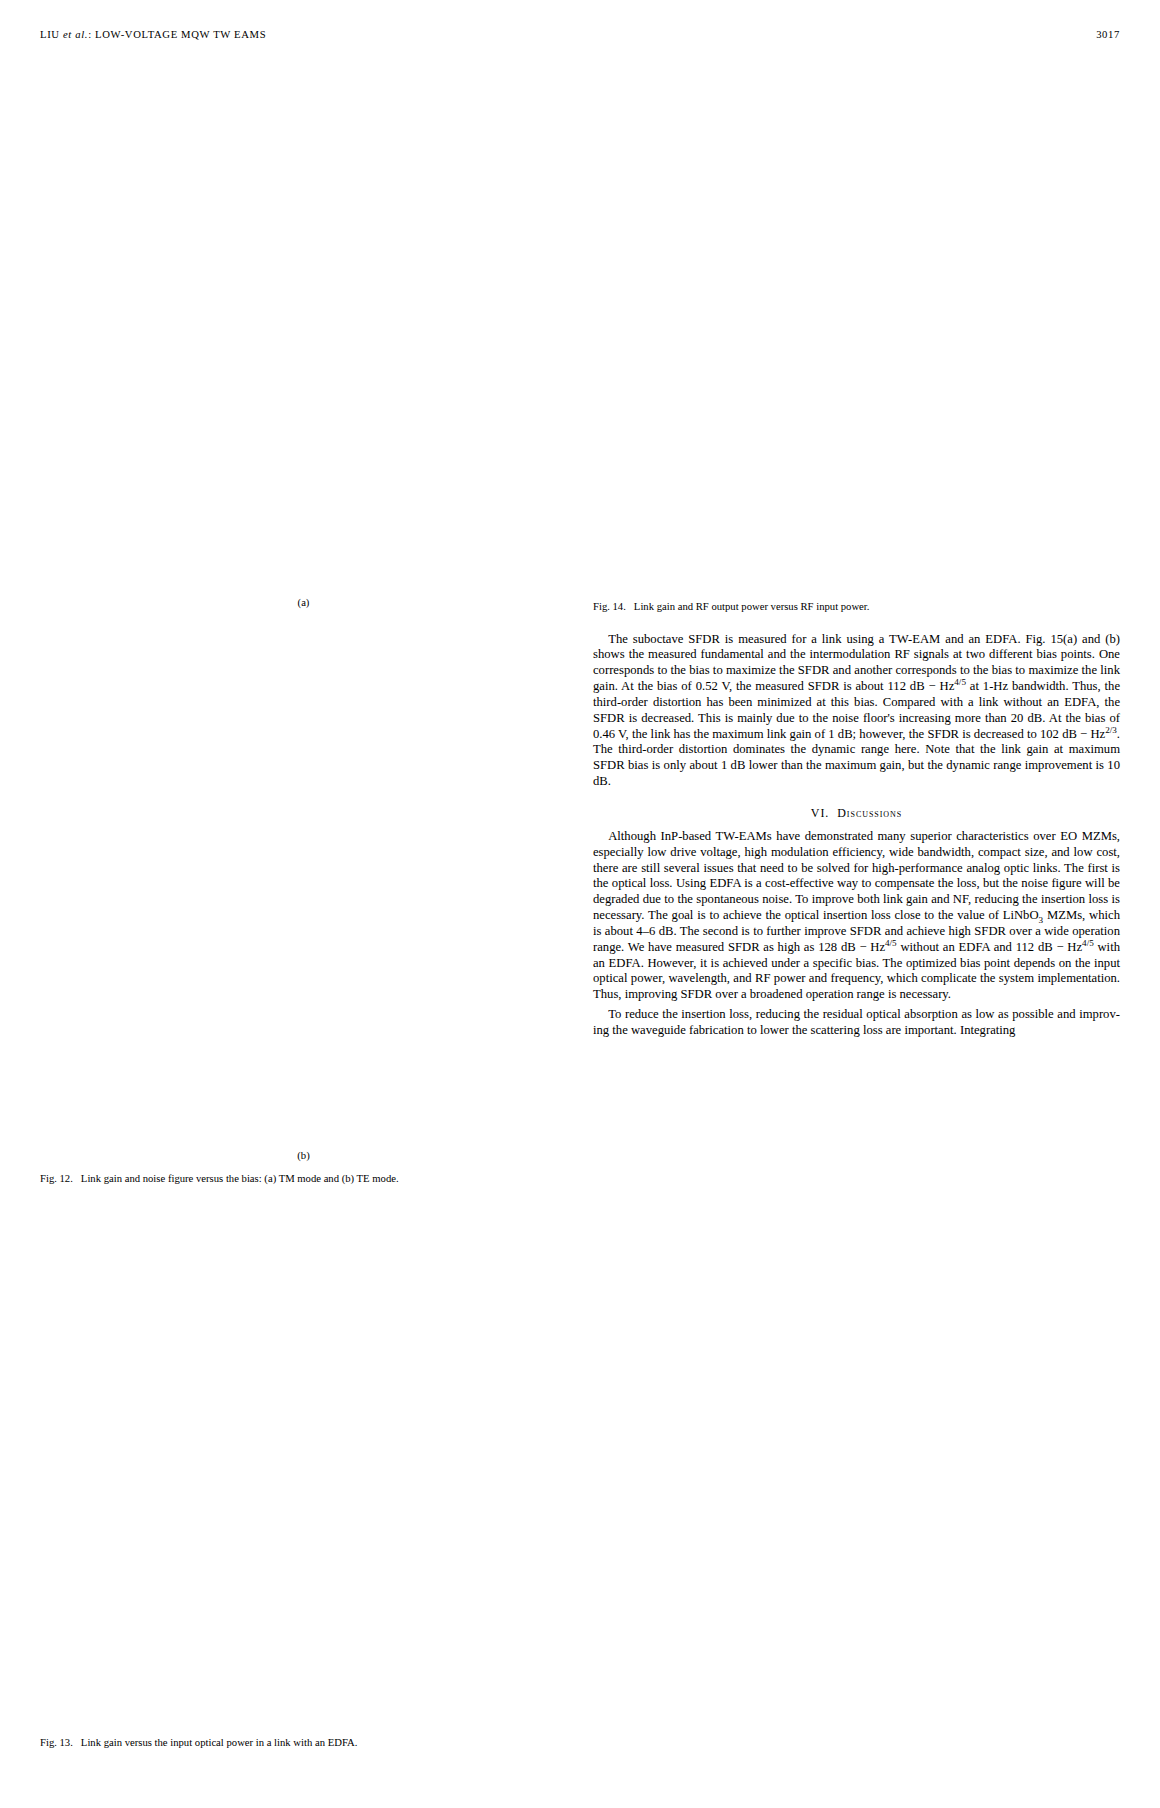LIU et al.: LOW-VOLTAGE MQW TW EAMS
3017
(a)
(b)
Fig. 12. Link gain and noise figure versus the bias: (a) TM mode and (b) TE mode.
Fig. 13. Link gain versus the input optical power in a link with an EDFA.
Fig. 14. Link gain and RF output power versus RF input power.
The suboctave SFDR is measured for a link using a TW-EAM and an EDFA. Fig. 15(a) and (b) shows the measured fundamental and the intermodulation RF signals at two different bias points. One corresponds to the bias to maximize the SFDR and another corresponds to the bias to maximize the link gain. At the bias of 0.52 V, the measured SFDR is about 112 dB − Hz4/5 at 1-Hz bandwidth. Thus, the third-order distortion has been minimized at this bias. Compared with a link without an EDFA, the SFDR is decreased. This is mainly due to the noise floor's increasing more than 20 dB. At the bias of 0.46 V, the link has the maximum link gain of 1 dB; however, the SFDR is decreased to 102 dB − Hz2/3. The third-order distortion dominates the dynamic range here. Note that the link gain at maximum SFDR bias is only about 1 dB lower than the maximum gain, but the dynamic range improvement is 10 dB.
VI. Discussions
Although InP-based TW-EAMs have demonstrated many superior characteristics over EO MZMs, especially low drive voltage, high modulation efficiency, wide bandwidth, compact size, and low cost, there are still several issues that need to be solved for high-performance analog optic links. The first is the optical loss. Using EDFA is a cost-effective way to compensate the loss, but the noise figure will be degraded due to the spontaneous noise. To improve both link gain and NF, reducing the insertion loss is necessary. The goal is to achieve the optical insertion loss close to the value of LiNbO3 MZMs, which is about 4–6 dB. The second is to further improve SFDR and achieve high SFDR over a wide operation range. We have measured SFDR as high as 128 dB − Hz4/5 without an EDFA and 112 dB − Hz4/5 with an EDFA. However, it is achieved under a specific bias. The optimized bias point depends on the input optical power, wavelength, and RF power and frequency, which complicate the system implementation. Thus, improving SFDR over a broadened operation range is necessary.
To reduce the insertion loss, reducing the residual optical absorption as low as possible and improving the waveguide fabrication to lower the scattering loss are important. Integrating